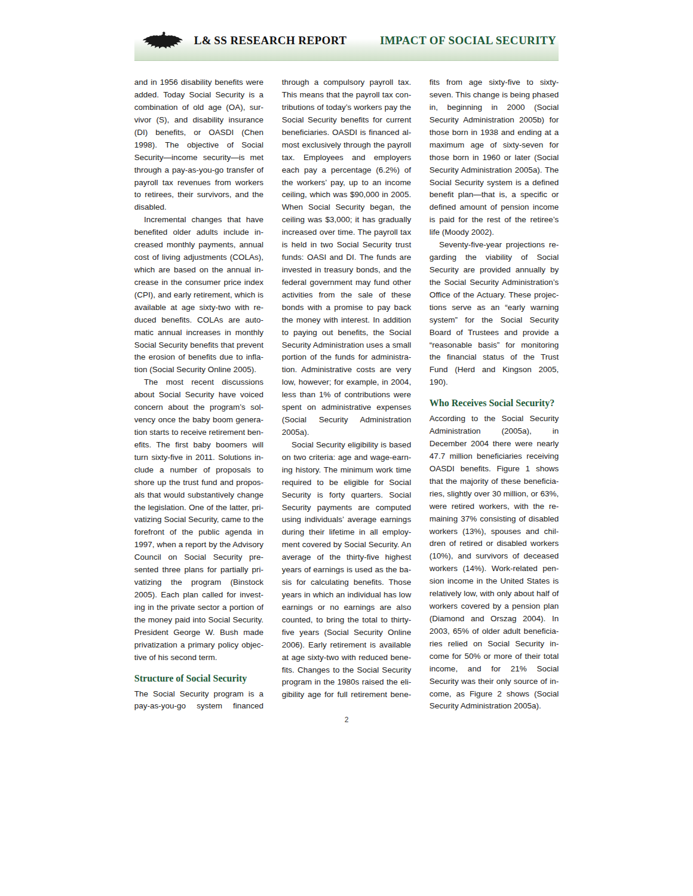L& SS RESEARCH REPORT
IMPACT OF SOCIAL SECURITY
and in 1956 disability benefits were added. Today Social Security is a combination of old age (OA), survivor (S), and disability insurance (DI) benefits, or OASDI (Chen 1998). The objective of Social Security—income security—is met through a pay-as-you-go transfer of payroll tax revenues from workers to retirees, their survivors, and the disabled.
Incremental changes that have benefited older adults include increased monthly payments, annual cost of living adjustments (COLAs), which are based on the annual increase in the consumer price index (CPI), and early retirement, which is available at age sixty-two with reduced benefits. COLAs are automatic annual increases in monthly Social Security benefits that prevent the erosion of benefits due to inflation (Social Security Online 2005).
The most recent discussions about Social Security have voiced concern about the program’s solvency once the baby boom generation starts to receive retirement benefits. The first baby boomers will turn sixty-five in 2011. Solutions include a number of proposals to shore up the trust fund and proposals that would substantively change the legislation. One of the latter, privatizing Social Security, came to the forefront of the public agenda in 1997, when a report by the Advisory Council on Social Security presented three plans for partially privatizing the program (Binstock 2005). Each plan called for investing in the private sector a portion of the money paid into Social Security. President George W. Bush made privatization a primary policy objective of his second term.
Structure of Social Security
The Social Security program is a pay-as-you-go system financed through a compulsory payroll tax. This means that the payroll tax contributions of today’s workers pay the Social Security benefits for current beneficiaries. OASDI is financed almost exclusively through the payroll tax. Employees and employers each pay a percentage (6.2%) of the workers’ pay, up to an income ceiling, which was $90,000 in 2005. When Social Security began, the ceiling was $3,000; it has gradually increased over time. The payroll tax is held in two Social Security trust funds: OASI and DI. The funds are invested in treasury bonds, and the federal government may fund other activities from the sale of these bonds with a promise to pay back the money with interest. In addition to paying out benefits, the Social Security Administration uses a small portion of the funds for administration. Administrative costs are very low, however; for example, in 2004, less than 1% of contributions were spent on administrative expenses (Social Security Administration 2005a).
Social Security eligibility is based on two criteria: age and wage-earning history. The minimum work time required to be eligible for Social Security is forty quarters. Social Security payments are computed using individuals’ average earnings during their lifetime in all employment covered by Social Security. An average of the thirty-five highest years of earnings is used as the basis for calculating benefits. Those years in which an individual has low earnings or no earnings are also counted, to bring the total to thirty-five years (Social Security Online 2006). Early retirement is available at age sixty-two with reduced benefits. Changes to the Social Security program in the 1980s raised the eligibility age for full retirement benefits from age sixty-five to sixty-seven. This change is being phased in, beginning in 2000 (Social Security Administration 2005b) for those born in 1938 and ending at a maximum age of sixty-seven for those born in 1960 or later (Social Security Administration 2005a). The Social Security system is a defined benefit plan—that is, a specific or defined amount of pension income is paid for the rest of the retiree’s life (Moody 2002).
Seventy-five-year projections regarding the viability of Social Security are provided annually by the Social Security Administration’s Office of the Actuary. These projections serve as an “early warning system” for the Social Security Board of Trustees and provide a “reasonable basis” for monitoring the financial status of the Trust Fund (Herd and Kingson 2005, 190).
Who Receives Social Security?
According to the Social Security Administration (2005a), in December 2004 there were nearly 47.7 million beneficiaries receiving OASDI benefits. Figure 1 shows that the majority of these beneficiaries, slightly over 30 million, or 63%, were retired workers, with the remaining 37% consisting of disabled workers (13%), spouses and children of retired or disabled workers (10%), and survivors of deceased workers (14%). Work-related pension income in the United States is relatively low, with only about half of workers covered by a pension plan (Diamond and Orszag 2004). In 2003, 65% of older adult beneficiaries relied on Social Security income for 50% or more of their total income, and for 21% Social Security was their only source of income, as Figure 2 shows (Social Security Administration 2005a).
2